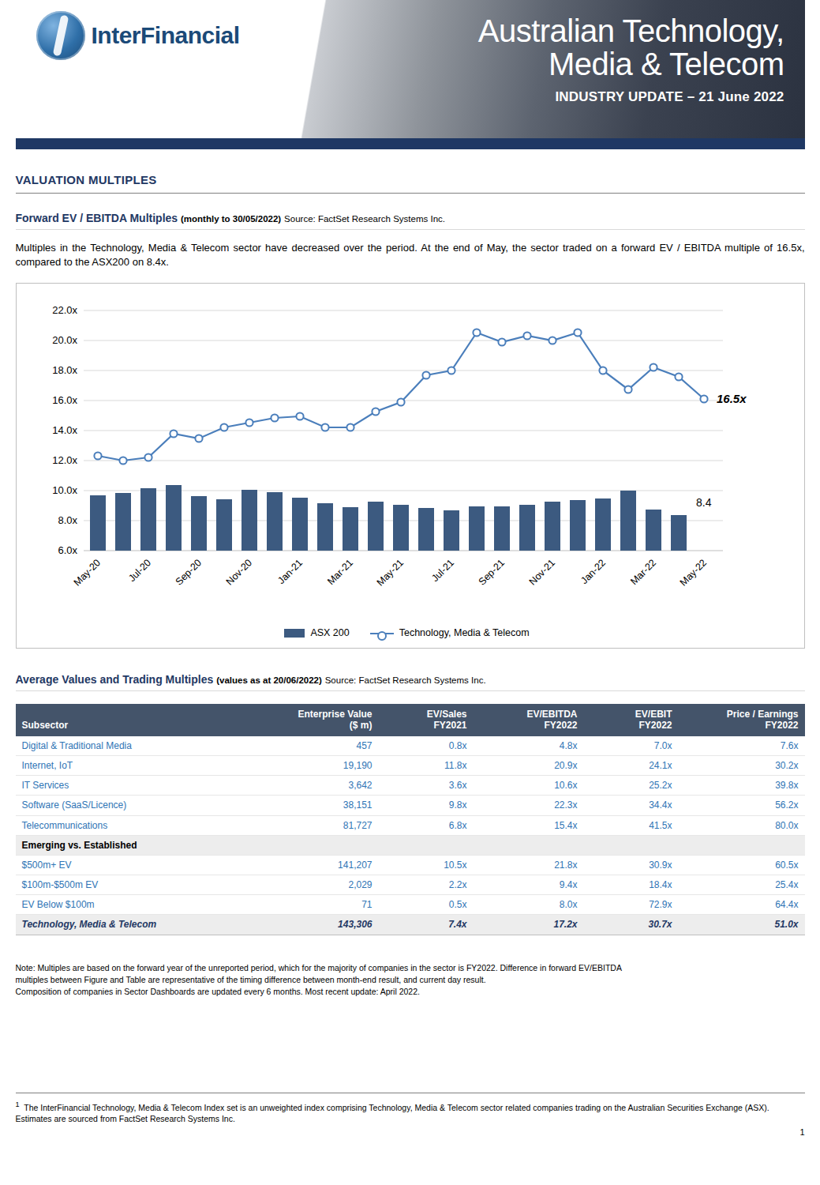InterFinancial
Australian Technology,
Media & Telecom
INDUSTRY UPDATE – 21 June 2022
VALUATION MULTIPLES
Forward EV / EBITDA Multiples (monthly to 30/05/2022) Source: FactSet Research Systems Inc.
Multiples in the Technology, Media & Telecom sector have decreased over the period. At the end of May, the sector traded on a forward EV / EBITDA multiple of 16.5x, compared to the ASX200 on 8.4x.
22.0x 20.0x 18.0x 16.0x 14.0x 12.0x 10.0x 8.0x 6.0x 16.5x 8.4 May-20 Jul-20 Sep-20 Nov-20 Jan-21 Mar-21 May-21 Jul-21 Sep-21 Nov-21 Jan-22 Mar-22 May-22
ASX 200
Technology, Media & Telecom
Average Values and Trading Multiples (values as at 20/06/2022) Source: FactSet Research Systems Inc.
| Subsector | Enterprise Value ($ m) | EV/Sales FY2021 | EV/EBITDA FY2022 | EV/EBIT FY2022 | Price / Earnings FY2022 |
| --- | --- | --- | --- | --- | --- |
| Digital & Traditional Media | 457 | 0.8x | 4.8x | 7.0x | 7.6x |
| Internet, IoT | 19,190 | 11.8x | 20.9x | 24.1x | 30.2x |
| IT Services | 3,642 | 3.6x | 10.6x | 25.2x | 39.8x |
| Software (SaaS/Licence) | 38,151 | 9.8x | 22.3x | 34.4x | 56.2x |
| Telecommunications | 81,727 | 6.8x | 15.4x | 41.5x | 80.0x |
| Emerging vs. Established |
| $500m+ EV | 141,207 | 10.5x | 21.8x | 30.9x | 60.5x |
| $100m-$500m EV | 2,029 | 2.2x | 9.4x | 18.4x | 25.4x |
| EV Below $100m | 71 | 0.5x | 8.0x | 72.9x | 64.4x |
| Technology, Media & Telecom | 143,306 | 7.4x | 17.2x | 30.7x | 51.0x |
Note: Multiples are based on the forward year of the unreported period, which for the majority of companies in the sector is FY2022. Difference in forward EV/EBITDA
multiples between Figure and Table are representative of the timing difference between month-end result, and current day result.
Composition of companies in Sector Dashboards are updated every 6 months. Most recent update: April 2022.
1 The InterFinancial Technology, Media & Telecom Index set is an unweighted index comprising Technology, Media & Telecom sector related companies trading on the Australian Securities Exchange (ASX). Estimates are sourced from FactSet Research Systems Inc.
1